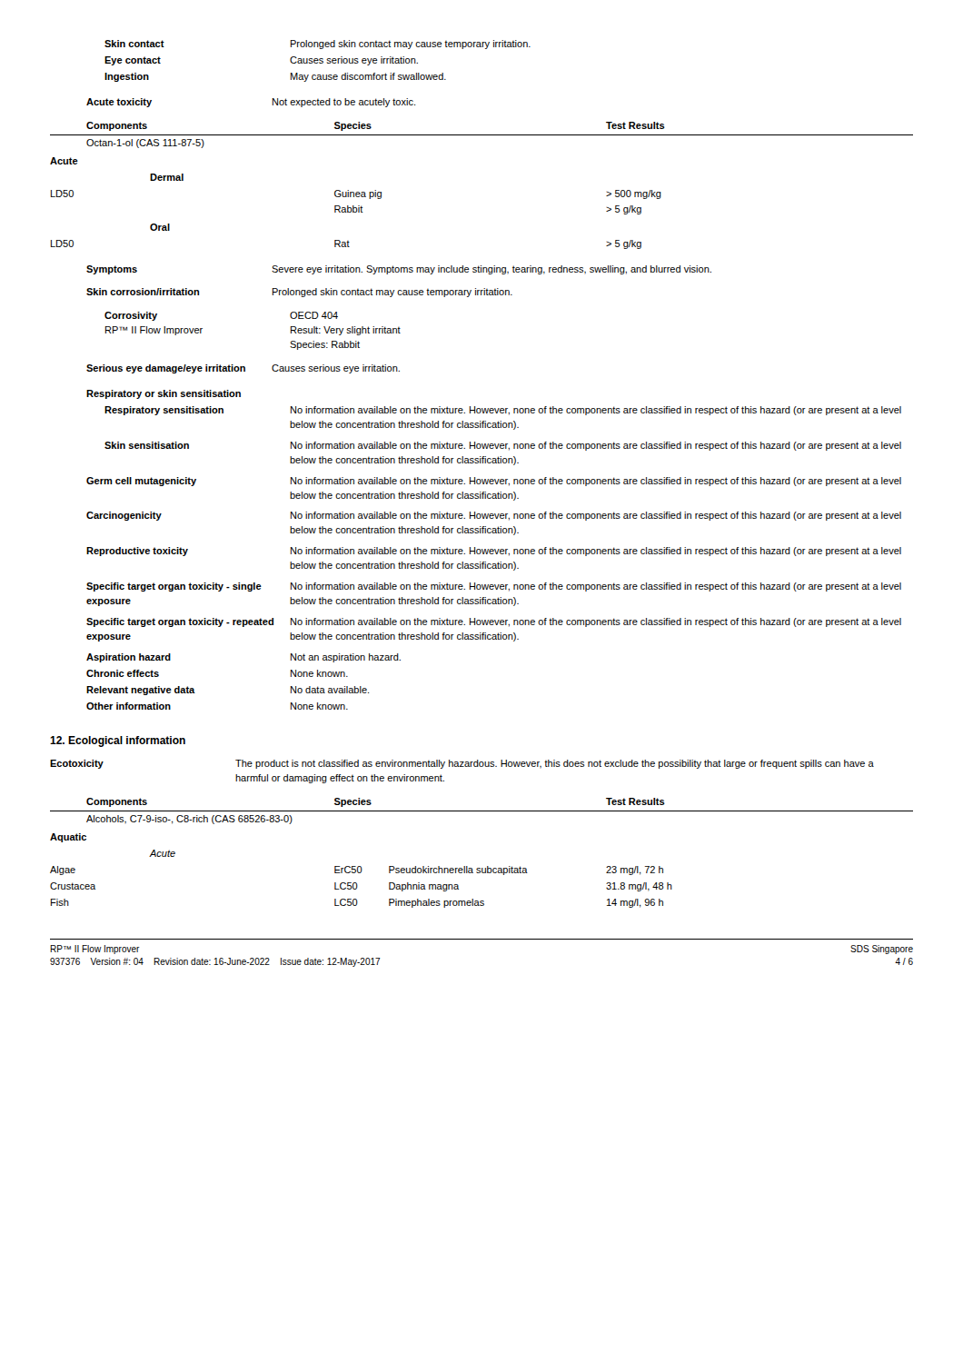| Skin contact | Prolonged skin contact may cause temporary irritation. |
| Eye contact | Causes serious eye irritation. |
| Ingestion | May cause discomfort if swallowed. |
| Acute toxicity | Not expected to be acutely toxic. |
| Components | Species | Test Results |
| Octan-1-ol (CAS 111-87-5) |
| Acute |
| Dermal |
| LD50 | Guinea pig | > 500 mg/kg |
| | Rabbit | > 5 g/kg |
| Oral |
| LD50 | Rat | > 5 g/kg |
| Symptoms | Severe eye irritation. Symptoms may include stinging, tearing, redness, swelling, and blurred vision. |
| Skin corrosion/irritation | Prolonged skin contact may cause temporary irritation. |
| Corrosivity RP™ II Flow Improver | OECD 404 Result: Very slight irritant Species: Rabbit |
| Serious eye damage/eye irritation | Causes serious eye irritation. |
| Respiratory or skin sensitisation |
| Respiratory sensitisation | No information available on the mixture. However, none of the components are classified in respect of this hazard (or are present at a level below the concentration threshold for classification). |
| Skin sensitisation | No information available on the mixture. However, none of the components are classified in respect of this hazard (or are present at a level below the concentration threshold for classification). |
| Germ cell mutagenicity | No information available on the mixture. However, none of the components are classified in respect of this hazard (or are present at a level below the concentration threshold for classification). |
| Carcinogenicity | No information available on the mixture. However, none of the components are classified in respect of this hazard (or are present at a level below the concentration threshold for classification). |
| Reproductive toxicity | No information available on the mixture. However, none of the components are classified in respect of this hazard (or are present at a level below the concentration threshold for classification). |
| Specific target organ toxicity - single exposure | No information available on the mixture. However, none of the components are classified in respect of this hazard (or are present at a level below the concentration threshold for classification). |
| Specific target organ toxicity - repeated exposure | No information available on the mixture. However, none of the components are classified in respect of this hazard (or are present at a level below the concentration threshold for classification). |
| Aspiration hazard | Not an aspiration hazard. |
| Chronic effects | None known. |
| Relevant negative data | No data available. |
| Other information | None known. |
12. Ecological information
| Ecotoxicity | The product is not classified as environmentally hazardous. However, this does not exclude the possibility that large or frequent spills can have a harmful or damaging effect on the environment. |
| Components | Species | Test Results |
| Alcohols, C7-9-iso-, C8-rich (CAS 68526-83-0) |
| Aquatic |
| Acute |
| Algae | / ErC50 / Pseudokirchnerella subcapitata / | 23 mg/l, 72 h |
| Crustacea | / LC50 / Daphnia magna / | 31.8 mg/l, 48 h |
| Fish | / LC50 / Pimephales promelas / | 14 mg/l, 96 h |
RP™ II Flow Improver
SDS Singapore
937376 Version #: 04 Revision date: 16-June-2022 Issue date: 12-May-2017
4 / 6